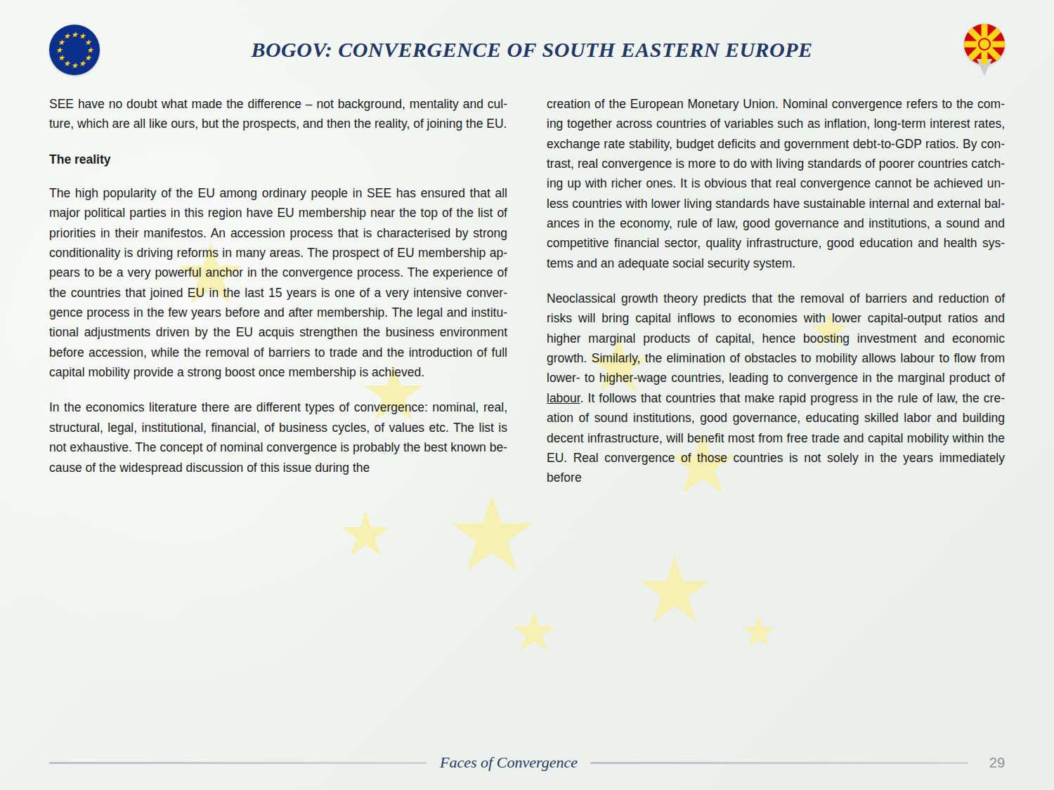BOGOV: CONVERGENCE OF SOUTH EASTERN EUROPE
SEE have no doubt what made the difference – not background, mentality and culture, which are all like ours, but the prospects, and then the reality, of joining the EU.
The reality
The high popularity of the EU among ordinary people in SEE has ensured that all major political parties in this region have EU membership near the top of the list of priorities in their manifestos. An accession process that is characterised by strong conditionality is driving reforms in many areas. The prospect of EU membership appears to be a very powerful anchor in the convergence process. The experience of the countries that joined EU in the last 15 years is one of a very intensive convergence process in the few years before and after membership. The legal and institutional adjustments driven by the EU acquis strengthen the business environment before accession, while the removal of barriers to trade and the introduction of full capital mobility provide a strong boost once membership is achieved.
In the economics literature there are different types of convergence: nominal, real, structural, legal, institutional, financial, of business cycles, of values etc. The list is not exhaustive. The concept of nominal convergence is probably the best known because of the widespread discussion of this issue during the
creation of the European Monetary Union. Nominal convergence refers to the coming together across countries of variables such as inflation, long-term interest rates, exchange rate stability, budget deficits and government debt-to-GDP ratios. By contrast, real convergence is more to do with living standards of poorer countries catching up with richer ones. It is obvious that real convergence cannot be achieved unless countries with lower living standards have sustainable internal and external balances in the economy, rule of law, good governance and institutions, a sound and competitive financial sector, quality infrastructure, good education and health systems and an adequate social security system.
Neoclassical growth theory predicts that the removal of barriers and reduction of risks will bring capital inflows to economies with lower capital-output ratios and higher marginal products of capital, hence boosting investment and economic growth. Similarly, the elimination of obstacles to mobility allows labour to flow from lower- to higher-wage countries, leading to convergence in the marginal product of labour. It follows that countries that make rapid progress in the rule of law, the creation of sound institutions, good governance, educating skilled labor and building decent infrastructure, will benefit most from free trade and capital mobility within the EU. Real convergence of those countries is not solely in the years immediately before
Faces of Convergence
29